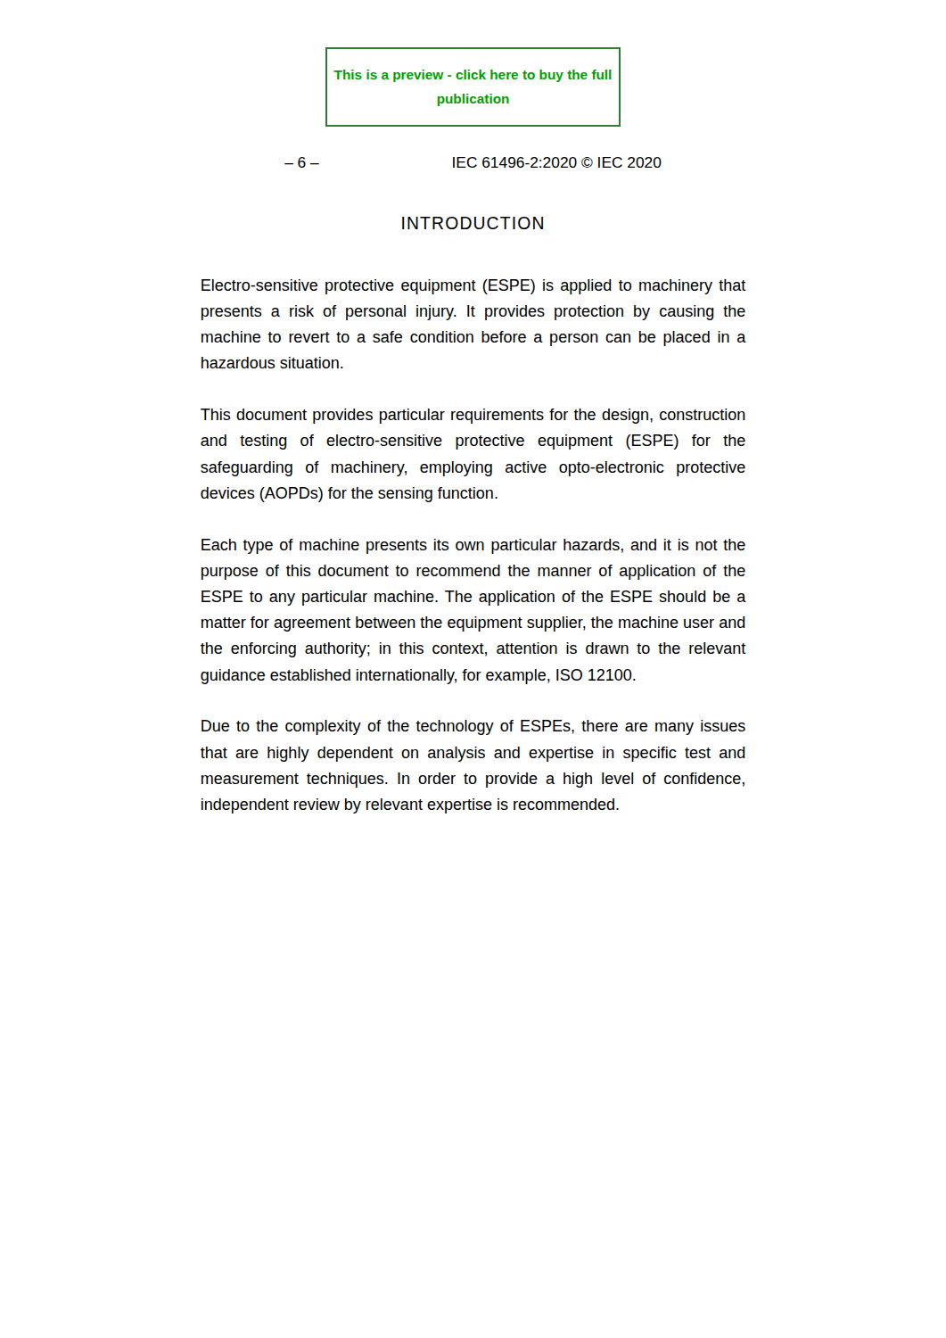This is a preview - click here to buy the full publication
– 6 – IEC 61496-2:2020 © IEC 2020
INTRODUCTION
Electro-sensitive protective equipment (ESPE) is applied to machinery that presents a risk of personal injury. It provides protection by causing the machine to revert to a safe condition before a person can be placed in a hazardous situation.
This document provides particular requirements for the design, construction and testing of electro-sensitive protective equipment (ESPE) for the safeguarding of machinery, employing active opto-electronic protective devices (AOPDs) for the sensing function.
Each type of machine presents its own particular hazards, and it is not the purpose of this document to recommend the manner of application of the ESPE to any particular machine. The application of the ESPE should be a matter for agreement between the equipment supplier, the machine user and the enforcing authority; in this context, attention is drawn to the relevant guidance established internationally, for example, ISO 12100.
Due to the complexity of the technology of ESPEs, there are many issues that are highly dependent on analysis and expertise in specific test and measurement techniques. In order to provide a high level of confidence, independent review by relevant expertise is recommended.